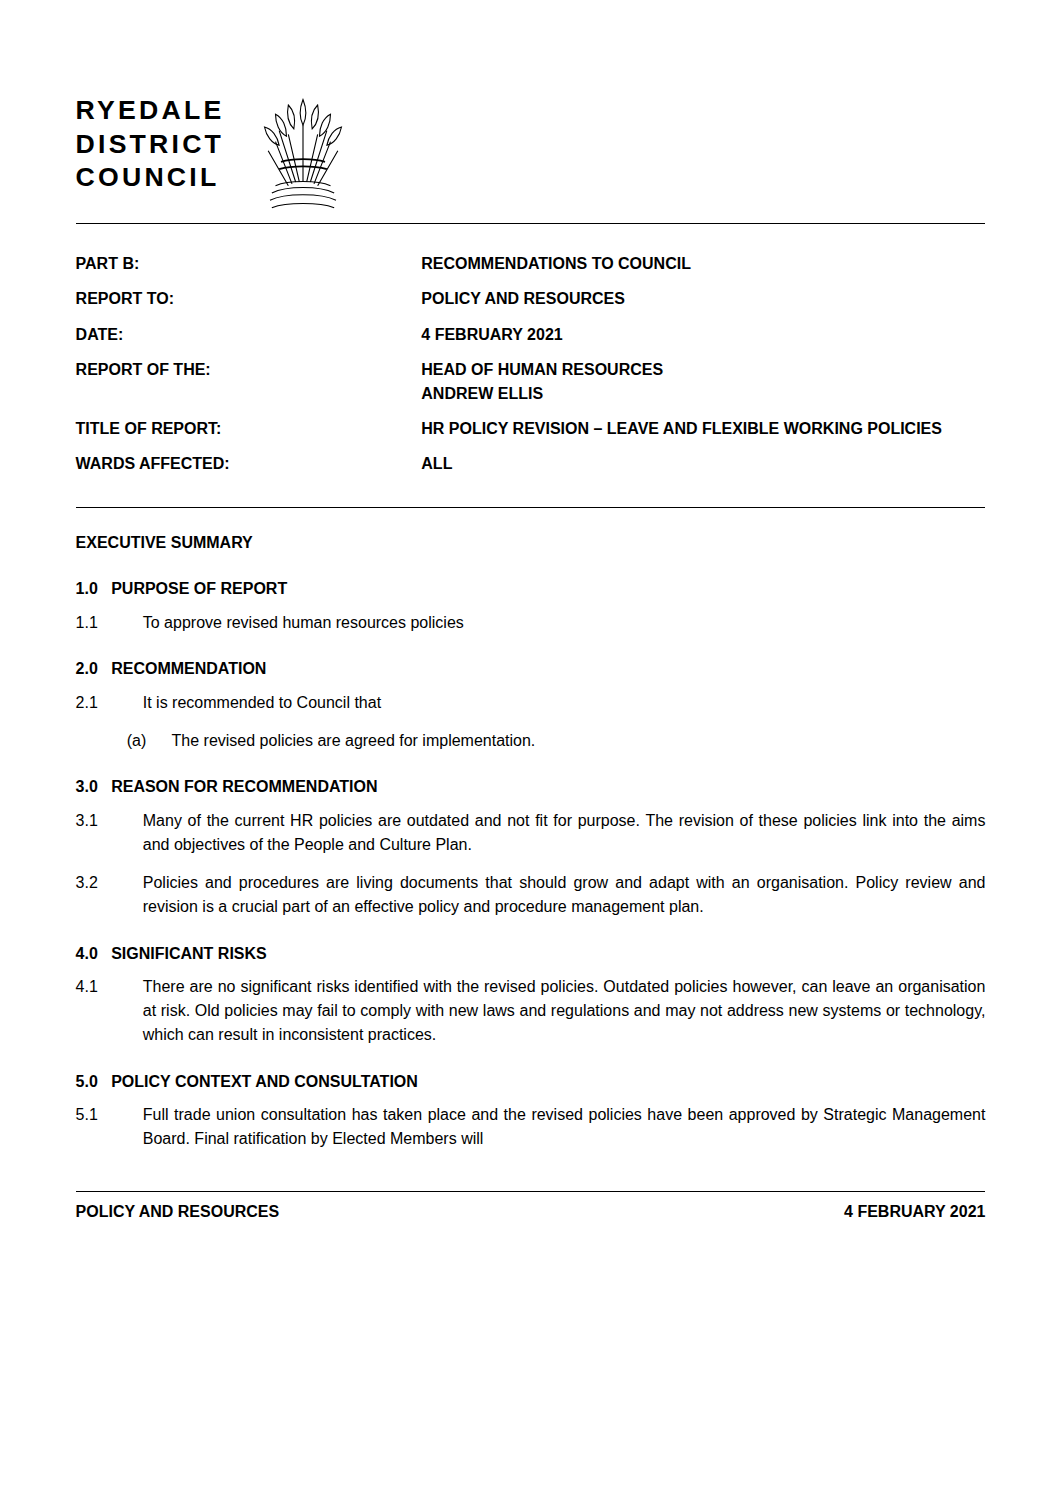RYEDALE
DISTRICT
COUNCIL
| PART B: | RECOMMENDATIONS TO COUNCIL |
| REPORT TO: | POLICY AND RESOURCES |
| DATE: | 4 FEBRUARY 2021 |
| REPORT OF THE: | HEAD OF HUMAN RESOURCES ANDREW ELLIS |
| TITLE OF REPORT: | HR POLICY REVISION – LEAVE AND FLEXIBLE WORKING POLICIES |
| WARDS AFFECTED: | ALL |
Executive Summary
1.0 Purpose of Report
1.1
To approve revised human resources policies
2.0 Recommendation
2.1
It is recommended to Council that
(a)
The revised policies are agreed for implementation.
3.0 Reason for Recommendation
3.1
Many of the current HR policies are outdated and not fit for purpose. The revision of these policies link into the aims and objectives of the People and Culture Plan.
3.2
Policies and procedures are living documents that should grow and adapt with an organisation. Policy review and revision is a crucial part of an effective policy and procedure management plan.
4.0 Significant Risks
4.1
There are no significant risks identified with the revised policies. Outdated policies however, can leave an organisation at risk. Old policies may fail to comply with new laws and regulations and may not address new systems or technology, which can result in inconsistent practices.
5.0 Policy Context and Consultation
5.1
Full trade union consultation has taken place and the revised policies have been approved by Strategic Management Board. Final ratification by Elected Members will
POLICY AND RESOURCES 4 FEBRUARY 2021